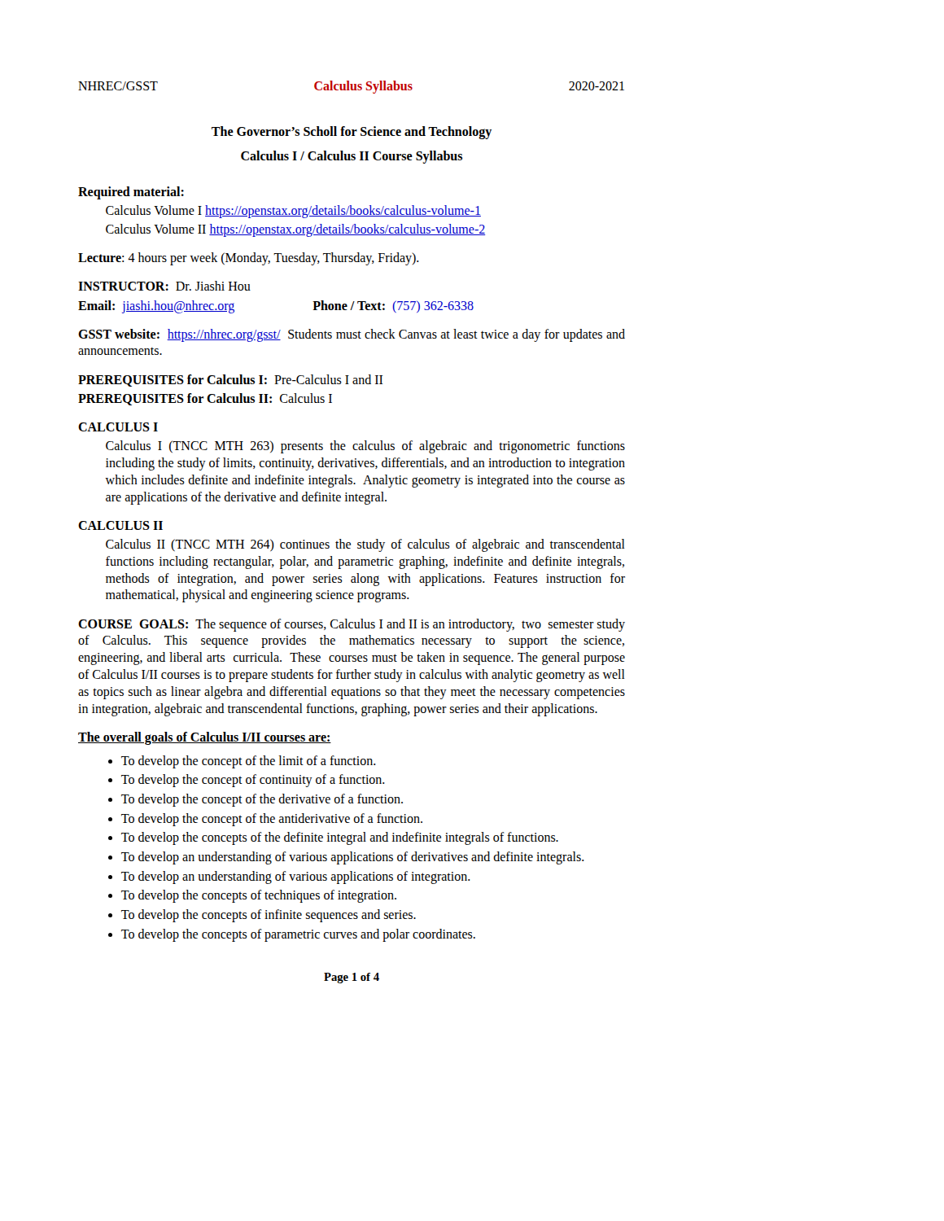NHREC/GSST
Calculus Syllabus
2020-2021
The Governor’s Scholl for Science and Technology
Calculus I / Calculus II Course Syllabus
Required material:
Calculus Volume I https://openstax.org/details/books/calculus-volume-1
Calculus Volume II https://openstax.org/details/books/calculus-volume-2
Lecture: 4 hours per week (Monday, Tuesday, Thursday, Friday).
INSTRUCTOR: Dr. Jiashi Hou
Email: jiashi.hou@nhrec.org      Phone / Text: (757) 362-6338
GSST website: https://nhrec.org/gsst/ Students must check Canvas at least twice a day for updates and announcements.
PREREQUISITES for Calculus I: Pre-Calculus I and II
PREREQUISITES for Calculus II: Calculus I
CALCULUS I
Calculus I (TNCC MTH 263) presents the calculus of algebraic and trigonometric functions including the study of limits, continuity, derivatives, differentials, and an introduction to integration which includes definite and indefinite integrals. Analytic geometry is integrated into the course as are applications of the derivative and definite integral.
CALCULUS II
Calculus II (TNCC MTH 264) continues the study of calculus of algebraic and transcendental functions including rectangular, polar, and parametric graphing, indefinite and definite integrals, methods of integration, and power series along with applications. Features instruction for mathematical, physical and engineering science programs.
COURSE GOALS: The sequence of courses, Calculus I and II is an introductory, two semester study of Calculus. This sequence provides the mathematics necessary to support the science, engineering, and liberal arts curricula. These courses must be taken in sequence. The general purpose of Calculus I/II courses is to prepare students for further study in calculus with analytic geometry as well as topics such as linear algebra and differential equations so that they meet the necessary competencies in integration, algebraic and transcendental functions, graphing, power series and their applications.
The overall goals of Calculus I/II courses are:
To develop the concept of the limit of a function.
To develop the concept of continuity of a function.
To develop the concept of the derivative of a function.
To develop the concept of the antiderivative of a function.
To develop the concepts of the definite integral and indefinite integrals of functions.
To develop an understanding of various applications of derivatives and definite integrals.
To develop an understanding of various applications of integration.
To develop the concepts of techniques of integration.
To develop the concepts of infinite sequences and series.
To develop the concepts of parametric curves and polar coordinates.
Page 1 of 4